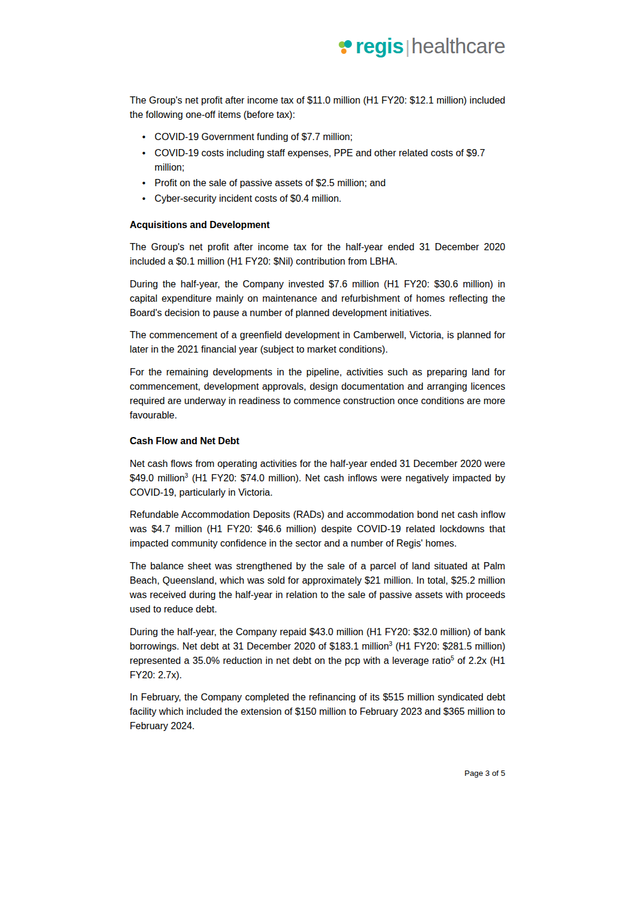regis|healthcare
The Group's net profit after income tax of $11.0 million (H1 FY20: $12.1 million) included the following one-off items (before tax):
COVID-19 Government funding of $7.7 million;
COVID-19 costs including staff expenses, PPE and other related costs of $9.7 million;
Profit on the sale of passive assets of $2.5 million; and
Cyber-security incident costs of $0.4 million.
Acquisitions and Development
The Group's net profit after income tax for the half-year ended 31 December 2020 included a $0.1 million (H1 FY20: $Nil) contribution from LBHA.
During the half-year, the Company invested $7.6 million (H1 FY20: $30.6 million) in capital expenditure mainly on maintenance and refurbishment of homes reflecting the Board's decision to pause a number of planned development initiatives.
The commencement of a greenfield development in Camberwell, Victoria, is planned for later in the 2021 financial year (subject to market conditions).
For the remaining developments in the pipeline, activities such as preparing land for commencement, development approvals, design documentation and arranging licences required are underway in readiness to commence construction once conditions are more favourable.
Cash Flow and Net Debt
Net cash flows from operating activities for the half-year ended 31 December 2020 were $49.0 million3 (H1 FY20: $74.0 million). Net cash inflows were negatively impacted by COVID-19, particularly in Victoria.
Refundable Accommodation Deposits (RADs) and accommodation bond net cash inflow was $4.7 million (H1 FY20: $46.6 million) despite COVID-19 related lockdowns that impacted community confidence in the sector and a number of Regis' homes.
The balance sheet was strengthened by the sale of a parcel of land situated at Palm Beach, Queensland, which was sold for approximately $21 million. In total, $25.2 million was received during the half-year in relation to the sale of passive assets with proceeds used to reduce debt.
During the half-year, the Company repaid $43.0 million (H1 FY20: $32.0 million) of bank borrowings. Net debt at 31 December 2020 of $183.1 million3 (H1 FY20: $281.5 million) represented a 35.0% reduction in net debt on the pcp with a leverage ratio5 of 2.2x (H1 FY20: 2.7x).
In February, the Company completed the refinancing of its $515 million syndicated debt facility which included the extension of $150 million to February 2023 and $365 million to February 2024.
Page 3 of 5